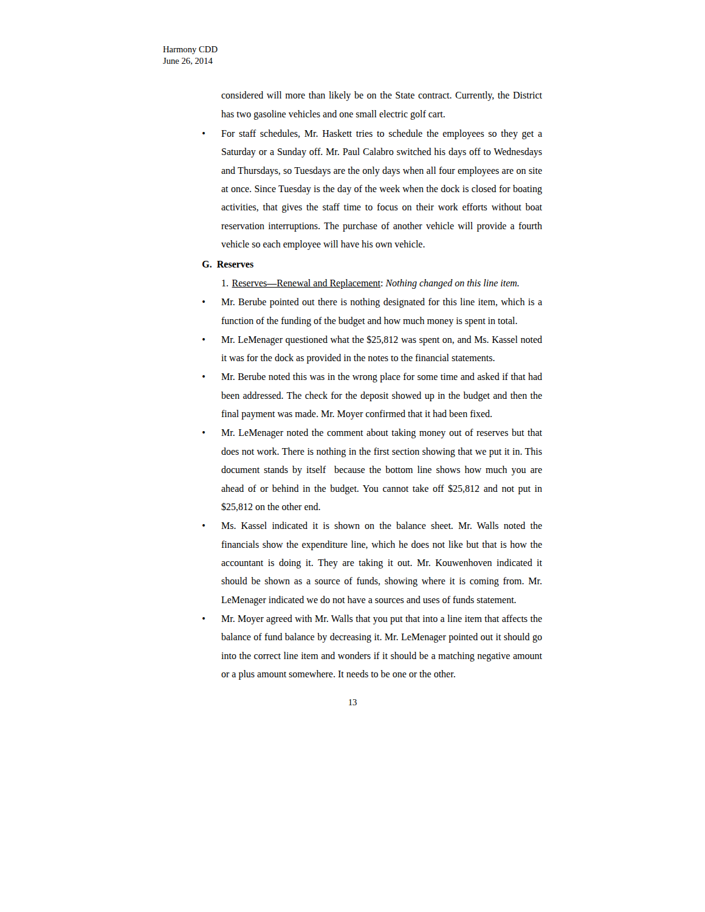Harmony CDD
June 26, 2014
considered will more than likely be on the State contract. Currently, the District has two gasoline vehicles and one small electric golf cart.
For staff schedules, Mr. Haskett tries to schedule the employees so they get a Saturday or a Sunday off. Mr. Paul Calabro switched his days off to Wednesdays and Thursdays, so Tuesdays are the only days when all four employees are on site at once. Since Tuesday is the day of the week when the dock is closed for boating activities, that gives the staff time to focus on their work efforts without boat reservation interruptions. The purchase of another vehicle will provide a fourth vehicle so each employee will have his own vehicle.
G. Reserves
1. Reserves—Renewal and Replacement: Nothing changed on this line item.
Mr. Berube pointed out there is nothing designated for this line item, which is a function of the funding of the budget and how much money is spent in total.
Mr. LeMenager questioned what the $25,812 was spent on, and Ms. Kassel noted it was for the dock as provided in the notes to the financial statements.
Mr. Berube noted this was in the wrong place for some time and asked if that had been addressed. The check for the deposit showed up in the budget and then the final payment was made. Mr. Moyer confirmed that it had been fixed.
Mr. LeMenager noted the comment about taking money out of reserves but that does not work. There is nothing in the first section showing that we put it in. This document stands by itself because the bottom line shows how much you are ahead of or behind in the budget. You cannot take off $25,812 and not put in $25,812 on the other end.
Ms. Kassel indicated it is shown on the balance sheet. Mr. Walls noted the financials show the expenditure line, which he does not like but that is how the accountant is doing it. They are taking it out. Mr. Kouwenhoven indicated it should be shown as a source of funds, showing where it is coming from. Mr. LeMenager indicated we do not have a sources and uses of funds statement.
Mr. Moyer agreed with Mr. Walls that you put that into a line item that affects the balance of fund balance by decreasing it. Mr. LeMenager pointed out it should go into the correct line item and wonders if it should be a matching negative amount or a plus amount somewhere. It needs to be one or the other.
13